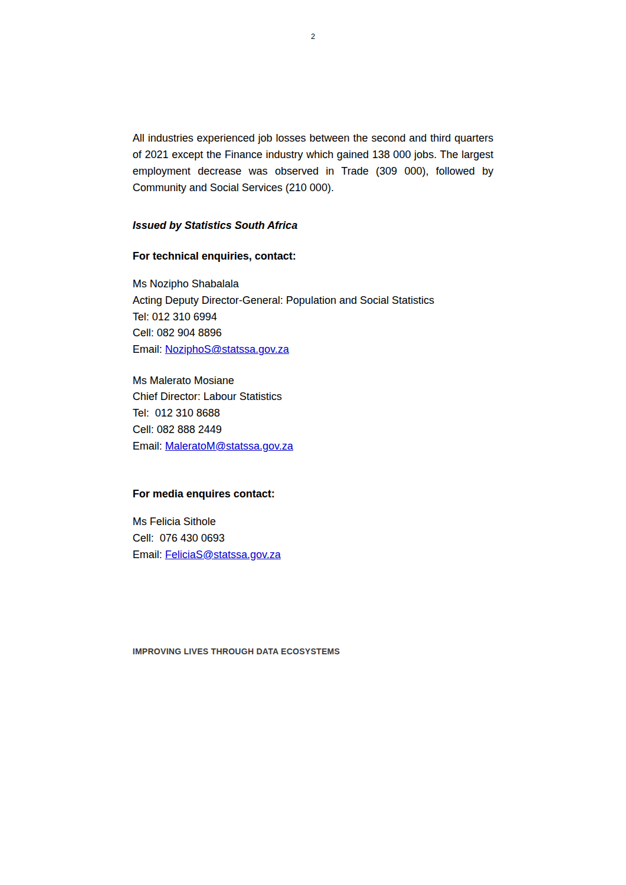2
All industries experienced job losses between the second and third quarters of 2021 except the Finance industry which gained 138 000 jobs. The largest employment decrease was observed in Trade (309 000), followed by Community and Social Services (210 000).
Issued by Statistics South Africa
For technical enquiries, contact:
Ms Nozipho Shabalala
Acting Deputy Director-General: Population and Social Statistics
Tel: 012 310 6994
Cell: 082 904 8896
Email: NoziphoS@statssa.gov.za
Ms Malerato Mosiane
Chief Director: Labour Statistics
Tel: 012 310 8688
Cell: 082 888 2449
Email: MaleratoM@statssa.gov.za
For media enquires contact:
Ms Felicia Sithole
Cell: 076 430 0693
Email: FeliciaS@statssa.gov.za
IMPROVING LIVES THROUGH DATA ECOSYSTEMS